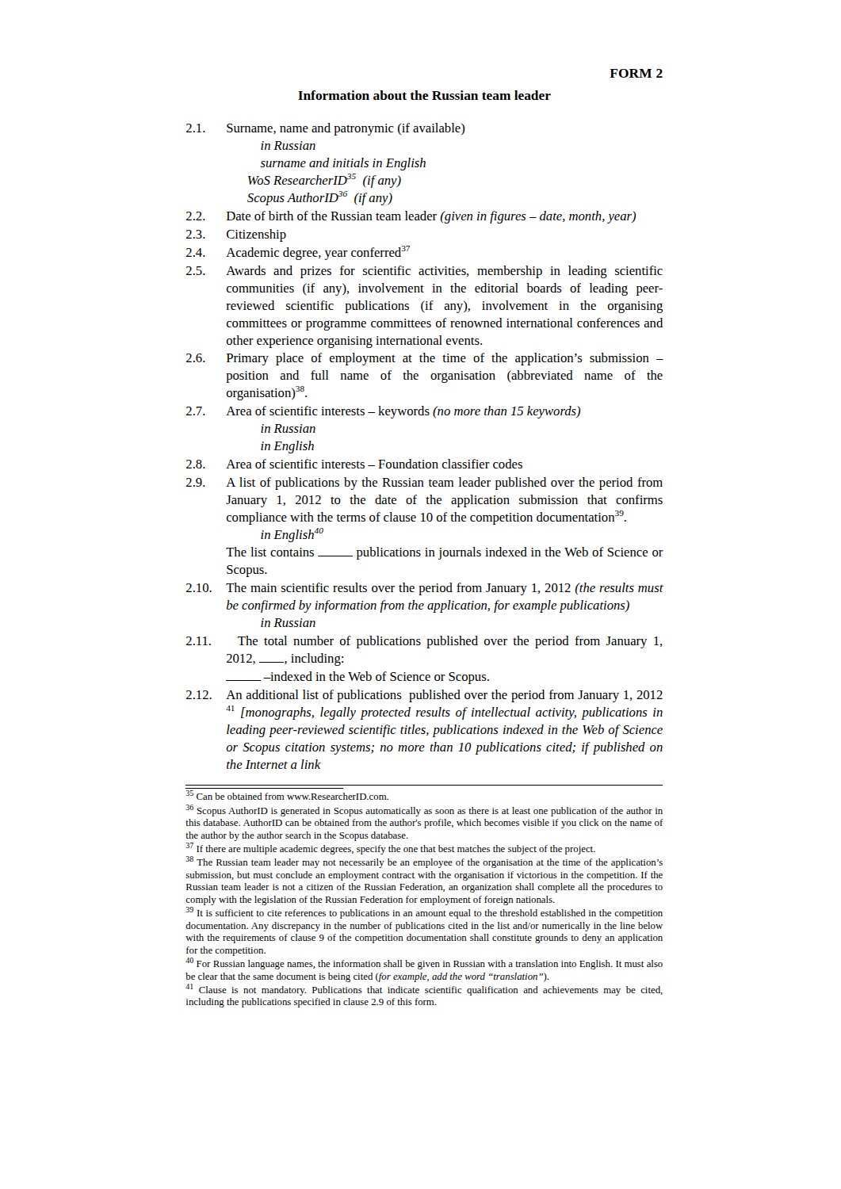FORM 2
Information about the Russian team leader
2.1. Surname, name and patronymic (if available) in Russian surname and initials in English WoS ResearcherID35 (if any) Scopus AuthorID36 (if any)
2.2. Date of birth of the Russian team leader (given in figures – date, month, year)
2.3. Citizenship
2.4. Academic degree, year conferred37
2.5. Awards and prizes for scientific activities, membership in leading scientific communities (if any), involvement in the editorial boards of leading peer-reviewed scientific publications (if any), involvement in the organising committees or programme committees of renowned international conferences and other experience organising international events.
2.6. Primary place of employment at the time of the application’s submission – position and full name of the organisation (abbreviated name of the organisation)38.
2.7. Area of scientific interests – keywords (no more than 15 keywords) in Russian in English
2.8. Area of scientific interests – Foundation classifier codes
2.9. A list of publications by the Russian team leader published over the period from January 1, 2012 to the date of the application submission that confirms compliance with the terms of clause 10 of the competition documentation39. in English40 The list contains publications in journals indexed in the Web of Science or Scopus.
2.10. The main scientific results over the period from January 1, 2012 (the results must be confirmed by information from the application, for example publications) in Russian
2.11. The total number of publications published over the period from January 1, 2012, , including:
–indexed in the Web of Science or Scopus.
2.12. An additional list of publications published over the period from January 1, 2012 41 [monographs, legally protected results of intellectual activity, publications in leading peer-reviewed scientific titles, publications indexed in the Web of Science or Scopus citation systems; no more than 10 publications cited; if published on the Internet a link
35 Can be obtained from www.ResearcherID.com.
36 Scopus AuthorID is generated in Scopus automatically as soon as there is at least one publication of the author in this database. AuthorID can be obtained from the author's profile, which becomes visible if you click on the name of the author by the author search in the Scopus database.
37 If there are multiple academic degrees, specify the one that best matches the subject of the project.
38 The Russian team leader may not necessarily be an employee of the organisation at the time of the application’s submission, but must conclude an employment contract with the organisation if victorious in the competition. If the Russian team leader is not a citizen of the Russian Federation, an organization shall complete all the procedures to comply with the legislation of the Russian Federation for employment of foreign nationals.
39 It is sufficient to cite references to publications in an amount equal to the threshold established in the competition documentation. Any discrepancy in the number of publications cited in the list and/or numerically in the line below with the requirements of clause 9 of the competition documentation shall constitute grounds to deny an application for the competition.
40 For Russian language names, the information shall be given in Russian with a translation into English. It must also be clear that the same document is being cited (for example, add the word “translation”).
41 Clause is not mandatory. Publications that indicate scientific qualification and achievements may be cited, including the publications specified in clause 2.9 of this form.